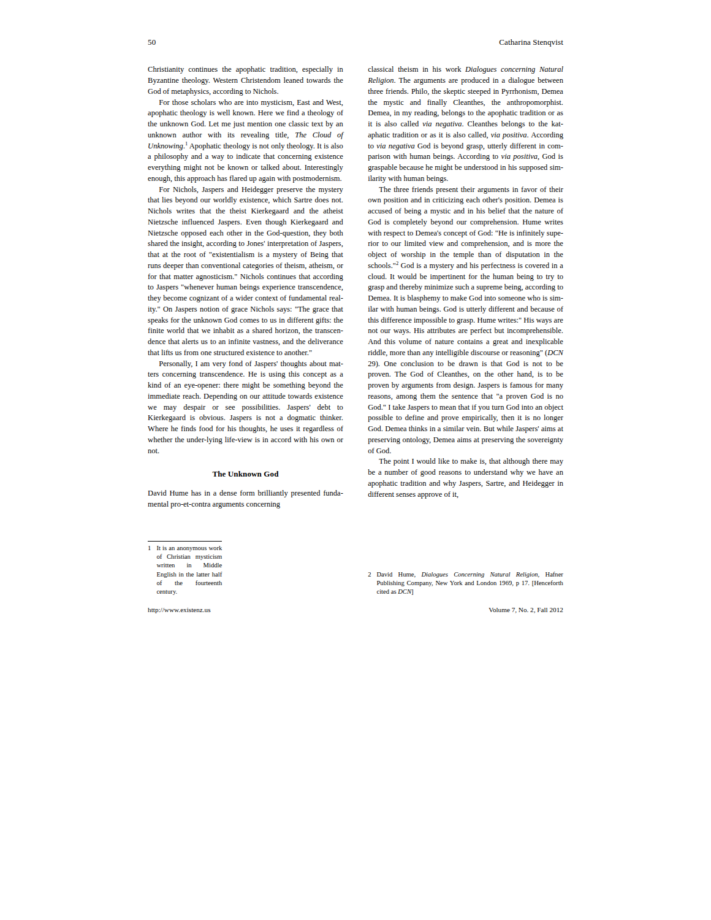50 Catharina Stenqvist
Christianity continues the apophatic tradition, especially in Byzantine theology. Western Christendom leaned towards the God of metaphysics, according to Nichols.
For those scholars who are into mysticism, East and West, apophatic theology is well known. Here we find a theology of the unknown God. Let me just mention one classic text by an unknown author with its revealing title, The Cloud of Unknowing.1 Apophatic theology is not only theology. It is also a philosophy and a way to indicate that concerning existence everything might not be known or talked about. Interestingly enough, this approach has flared up again with postmodernism.
For Nichols, Jaspers and Heidegger preserve the mystery that lies beyond our worldly existence, which Sartre does not. Nichols writes that the theist Kierkegaard and the atheist Nietzsche influenced Jaspers. Even though Kierkegaard and Nietzsche opposed each other in the God-question, they both shared the insight, according to Jones' interpretation of Jaspers, that at the root of "existentialism is a mystery of Being that runs deeper than conventional categories of theism, atheism, or for that matter agnosticism." Nichols continues that according to Jaspers "whenever human beings experience transcendence, they become cognizant of a wider context of fundamental reality." On Jaspers notion of grace Nichols says: "The grace that speaks for the unknown God comes to us in different gifts: the finite world that we inhabit as a shared horizon, the transcendence that alerts us to an infinite vastness, and the deliverance that lifts us from one structured existence to another."
Personally, I am very fond of Jaspers' thoughts about matters concerning transcendence. He is using this concept as a kind of an eye-opener: there might be something beyond the immediate reach. Depending on our attitude towards existence we may despair or see possibilities. Jaspers' debt to Kierkegaard is obvious. Jaspers is not a dogmatic thinker. Where he finds food for his thoughts, he uses it regardless of whether the under-lying life-view is in accord with his own or not.
The Unknown God
David Hume has in a dense form brilliantly presented fundamental pro-et-contra arguments concerning
1 It is an anonymous work of Christian mysticism written in Middle English in the latter half of the fourteenth century.
classical theism in his work Dialogues concerning Natural Religion. The arguments are produced in a dialogue between three friends. Philo, the skeptic steeped in Pyrrhonism, Demea the mystic and finally Cleanthes, the anthropomorphist. Demea, in my reading, belongs to the apophatic tradition or as it is also called via negativa. Cleanthes belongs to the kataphatic tradition or as it is also called, via positiva. According to via negativa God is beyond grasp, utterly different in comparison with human beings. According to via positiva, God is graspable because he might be understood in his supposed similarity with human beings.
The three friends present their arguments in favor of their own position and in criticizing each other's position. Demea is accused of being a mystic and in his belief that the nature of God is completely beyond our comprehension. Hume writes with respect to Demea's concept of God: "He is infinitely superior to our limited view and comprehension, and is more the object of worship in the temple than of disputation in the schools."2 God is a mystery and his perfectness is covered in a cloud. It would be impertinent for the human being to try to grasp and thereby minimize such a supreme being, according to Demea. It is blasphemy to make God into someone who is similar with human beings. God is utterly different and because of this difference impossible to grasp. Hume writes:" His ways are not our ways. His attributes are perfect but incomprehensible. And this volume of nature contains a great and inexplicable riddle, more than any intelligible discourse or reasoning" (DCN 29). One conclusion to be drawn is that God is not to be proven. The God of Cleanthes, on the other hand, is to be proven by arguments from design. Jaspers is famous for many reasons, among them the sentence that "a proven God is no God." I take Jaspers to mean that if you turn God into an object possible to define and prove empirically, then it is no longer God. Demea thinks in a similar vein. But while Jaspers' aims at preserving ontology, Demea aims at preserving the sovereignty of God.
The point I would like to make is, that although there may be a number of good reasons to understand why we have an apophatic tradition and why Jaspers, Sartre, and Heidegger in different senses approve of it,
2 David Hume, Dialogues Concerning Natural Religion, Hafner Publishing Company, New York and London 1969, p 17. [Henceforth cited as DCN]
http://www.existenz.us Volume 7, No. 2, Fall 2012